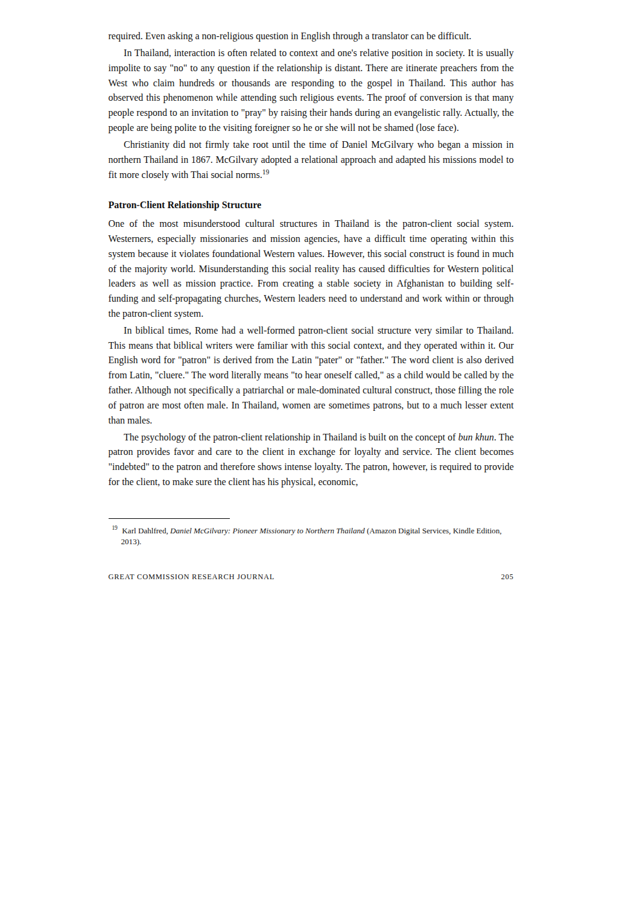required. Even asking a non-religious question in English through a translator can be difficult.
In Thailand, interaction is often related to context and one's relative position in society. It is usually impolite to say "no" to any question if the relationship is distant. There are itinerate preachers from the West who claim hundreds or thousands are responding to the gospel in Thailand. This author has observed this phenomenon while attending such religious events. The proof of conversion is that many people respond to an invitation to "pray" by raising their hands during an evangelistic rally. Actually, the people are being polite to the visiting foreigner so he or she will not be shamed (lose face).
Christianity did not firmly take root until the time of Daniel McGilvary who began a mission in northern Thailand in 1867. McGilvary adopted a relational approach and adapted his missions model to fit more closely with Thai social norms.19
Patron-Client Relationship Structure
One of the most misunderstood cultural structures in Thailand is the patron-client social system. Westerners, especially missionaries and mission agencies, have a difficult time operating within this system because it violates foundational Western values. However, this social construct is found in much of the majority world. Misunderstanding this social reality has caused difficulties for Western political leaders as well as mission practice. From creating a stable society in Afghanistan to building self-funding and self-propagating churches, Western leaders need to understand and work within or through the patron-client system.
In biblical times, Rome had a well-formed patron-client social structure very similar to Thailand. This means that biblical writers were familiar with this social context, and they operated within it. Our English word for "patron" is derived from the Latin "pater" or "father." The word client is also derived from Latin, "cluere." The word literally means "to hear oneself called," as a child would be called by the father. Although not specifically a patriarchal or male-dominated cultural construct, those filling the role of patron are most often male. In Thailand, women are sometimes patrons, but to a much lesser extent than males.
The psychology of the patron-client relationship in Thailand is built on the concept of bun khun. The patron provides favor and care to the client in exchange for loyalty and service. The client becomes "indebted" to the patron and therefore shows intense loyalty. The patron, however, is required to provide for the client, to make sure the client has his physical, economic,
19 Karl Dahlfred, Daniel McGilvary: Pioneer Missionary to Northern Thailand (Amazon Digital Services, Kindle Edition, 2013).
Great Commission Research Journal 205